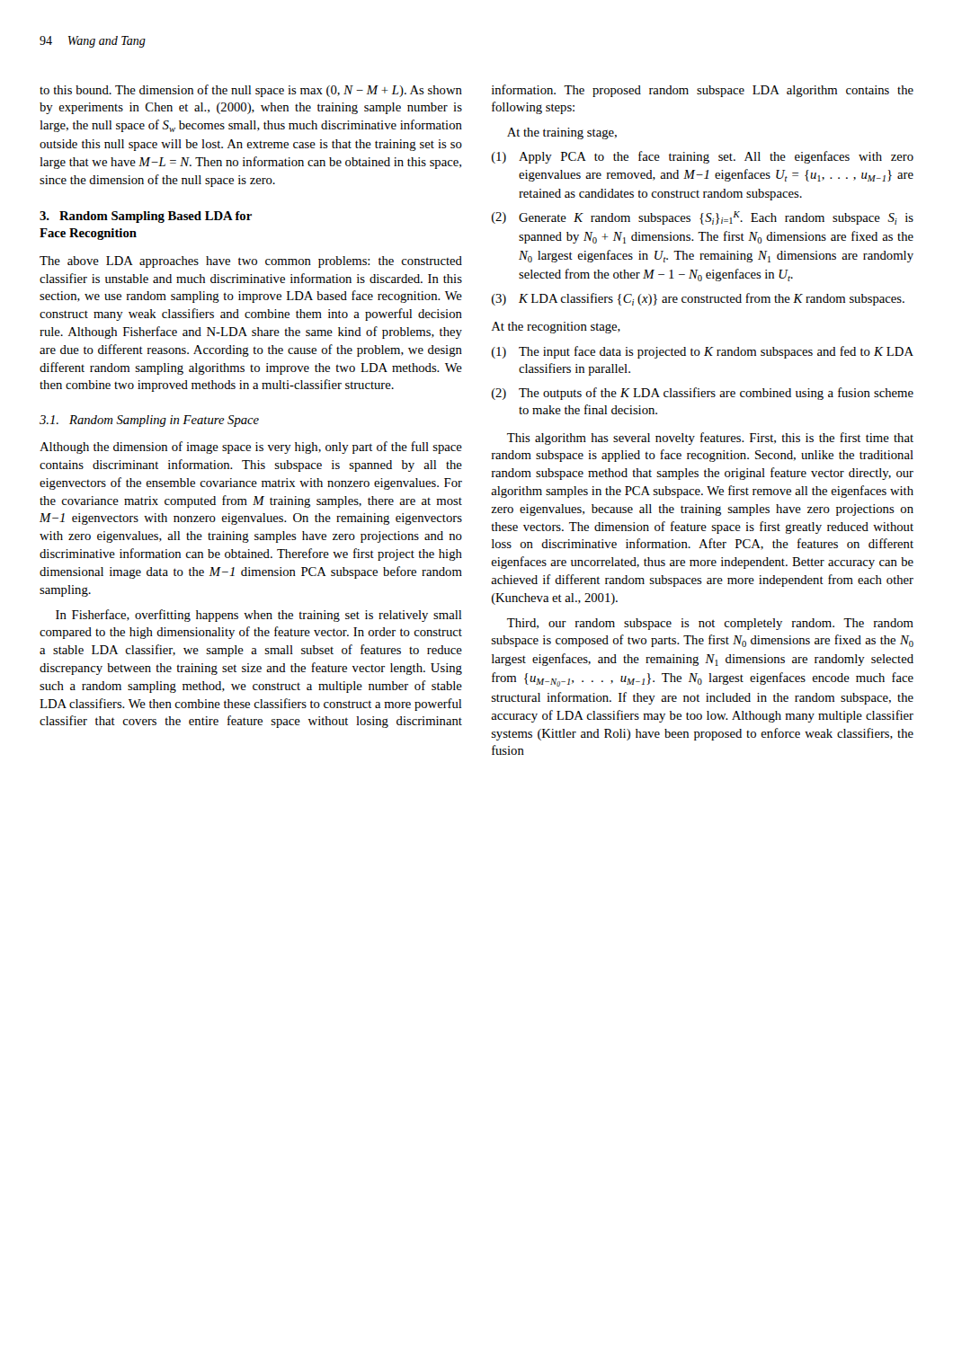94 Wang and Tang
to this bound. The dimension of the null space is max (0, N − M + L). As shown by experiments in Chen et al., (2000), when the training sample number is large, the null space of Sw becomes small, thus much discriminative information outside this null space will be lost. An extreme case is that the training set is so large that we have M−L = N. Then no information can be obtained in this space, since the dimension of the null space is zero.
3. Random Sampling Based LDA for
Face Recognition
The above LDA approaches have two common problems: the constructed classifier is unstable and much discriminative information is discarded. In this section, we use random sampling to improve LDA based face recognition. We construct many weak classifiers and combine them into a powerful decision rule. Although Fisherface and N-LDA share the same kind of problems, they are due to different reasons. According to the cause of the problem, we design different random sampling algorithms to improve the two LDA methods. We then combine two improved methods in a multi-classifier structure.
3.1. Random Sampling in Feature Space
Although the dimension of image space is very high, only part of the full space contains discriminant information. This subspace is spanned by all the eigenvectors of the ensemble covariance matrix with nonzero eigenvalues. For the covariance matrix computed from M training samples, there are at most M−1 eigenvectors with nonzero eigenvalues. On the remaining eigenvectors with zero eigenvalues, all the training samples have zero projections and no discriminative information can be obtained. Therefore we first project the high dimensional image data to the M−1 dimension PCA subspace before random sampling.
In Fisherface, overfitting happens when the training set is relatively small compared to the high dimensionality of the feature vector. In order to construct a stable LDA classifier, we sample a small subset of features to reduce discrepancy between the training set size and the feature vector length. Using such a random sampling method, we construct a multiple number of stable LDA classifiers. We then combine these classifiers to construct a more powerful classifier that covers the entire feature space without losing discriminant information. The proposed random subspace LDA algorithm contains the following steps:
At the training stage,
Apply PCA to the face training set. All the eigenfaces with zero eigenvalues are removed, and M−1 eigenfaces Ut = {u1, . . . , uM−1} are retained as candidates to construct random subspaces.
Generate K random subspaces {Si}i=1K. Each random subspace Si is spanned by N0 + N1 dimensions. The first N0 dimensions are fixed as the N0 largest eigenfaces in Ut. The remaining N1 dimensions are randomly selected from the other M − 1 − N0 eigenfaces in Ut.
K LDA classifiers {Ci (x)} are constructed from the K random subspaces.
At the recognition stage,
The input face data is projected to K random subspaces and fed to K LDA classifiers in parallel.
The outputs of the K LDA classifiers are combined using a fusion scheme to make the final decision.
This algorithm has several novelty features. First, this is the first time that random subspace is applied to face recognition. Second, unlike the traditional random subspace method that samples the original feature vector directly, our algorithm samples in the PCA subspace. We first remove all the eigenfaces with zero eigenvalues, because all the training samples have zero projections on these vectors. The dimension of feature space is first greatly reduced without loss on discriminative information. After PCA, the features on different eigenfaces are uncorrelated, thus are more independent. Better accuracy can be achieved if different random subspaces are more independent from each other (Kuncheva et al., 2001).
Third, our random subspace is not completely random. The random subspace is composed of two parts. The first N0 dimensions are fixed as the N0 largest eigenfaces, and the remaining N1 dimensions are randomly selected from {uM−N0−1, . . . , uM−1}. The N0 largest eigenfaces encode much face structural information. If they are not included in the random subspace, the accuracy of LDA classifiers may be too low. Although many multiple classifier systems (Kittler and Roli) have been proposed to enforce weak classifiers, the fusion